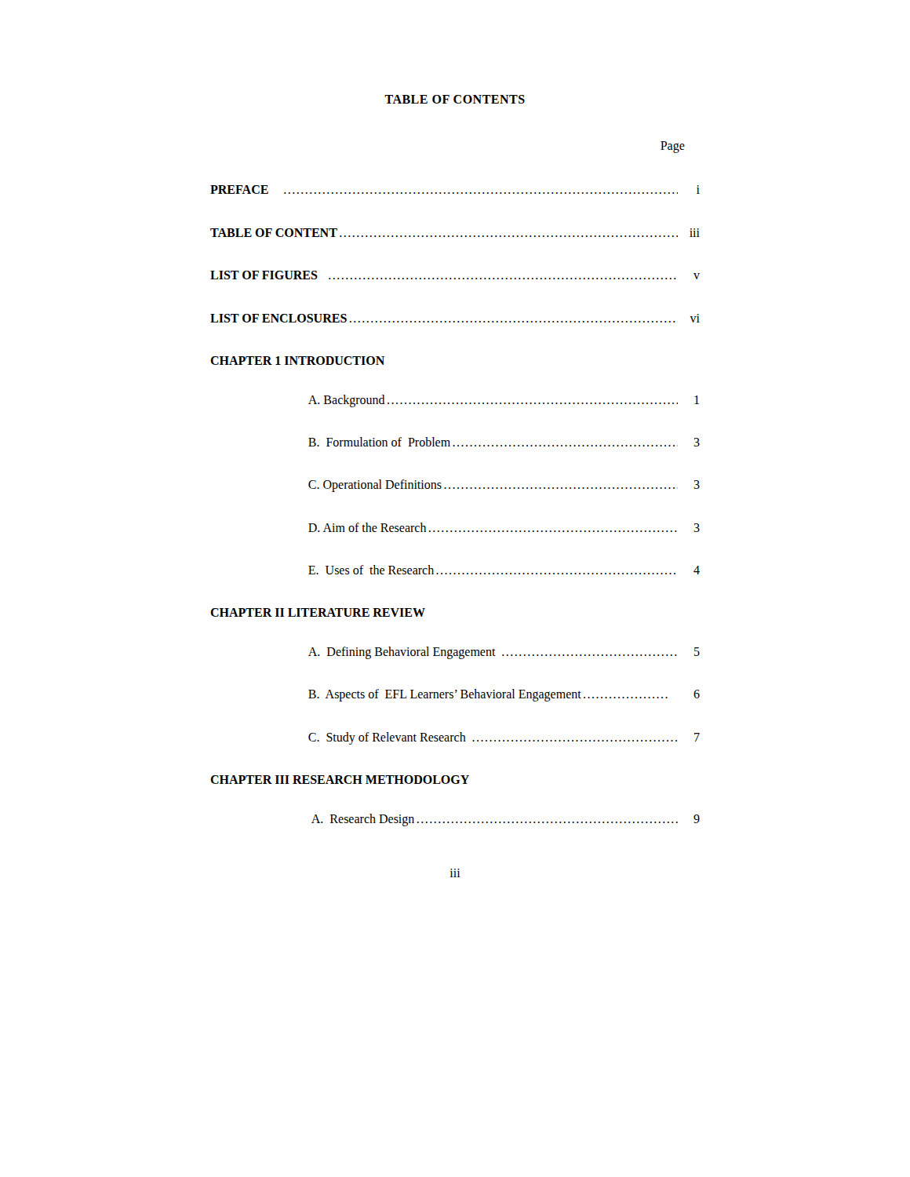TABLE OF CONTENTS
Page
PREFACE ......................................................................................................... i
TABLE OF CONTENT ......................................................................................... iii
LIST OF FIGURES .............................................................................................. v
LIST OF ENCLOSURES ..................................................................................... vi
CHAPTER 1 INTRODUCTION
A. Background ....................................................................................... 1
B. Formulation of Problem ................................................................ 3
C. Operational Definitions .................................................................... 3
D. Aim of the Research ......................................................................... 3
E. Uses of the Research ........................................................................ 4
CHAPTER II LITERATURE REVIEW
A. Defining Behavioral Engagement .................................................. 5
B. Aspects of EFL Learners’ Behavioral Engagement .................... 6
C. Study of Relevant Research ............................................................ 7
CHAPTER III RESEARCH METHODOLOGY
A. Research Design ........................................................................... 9
iii